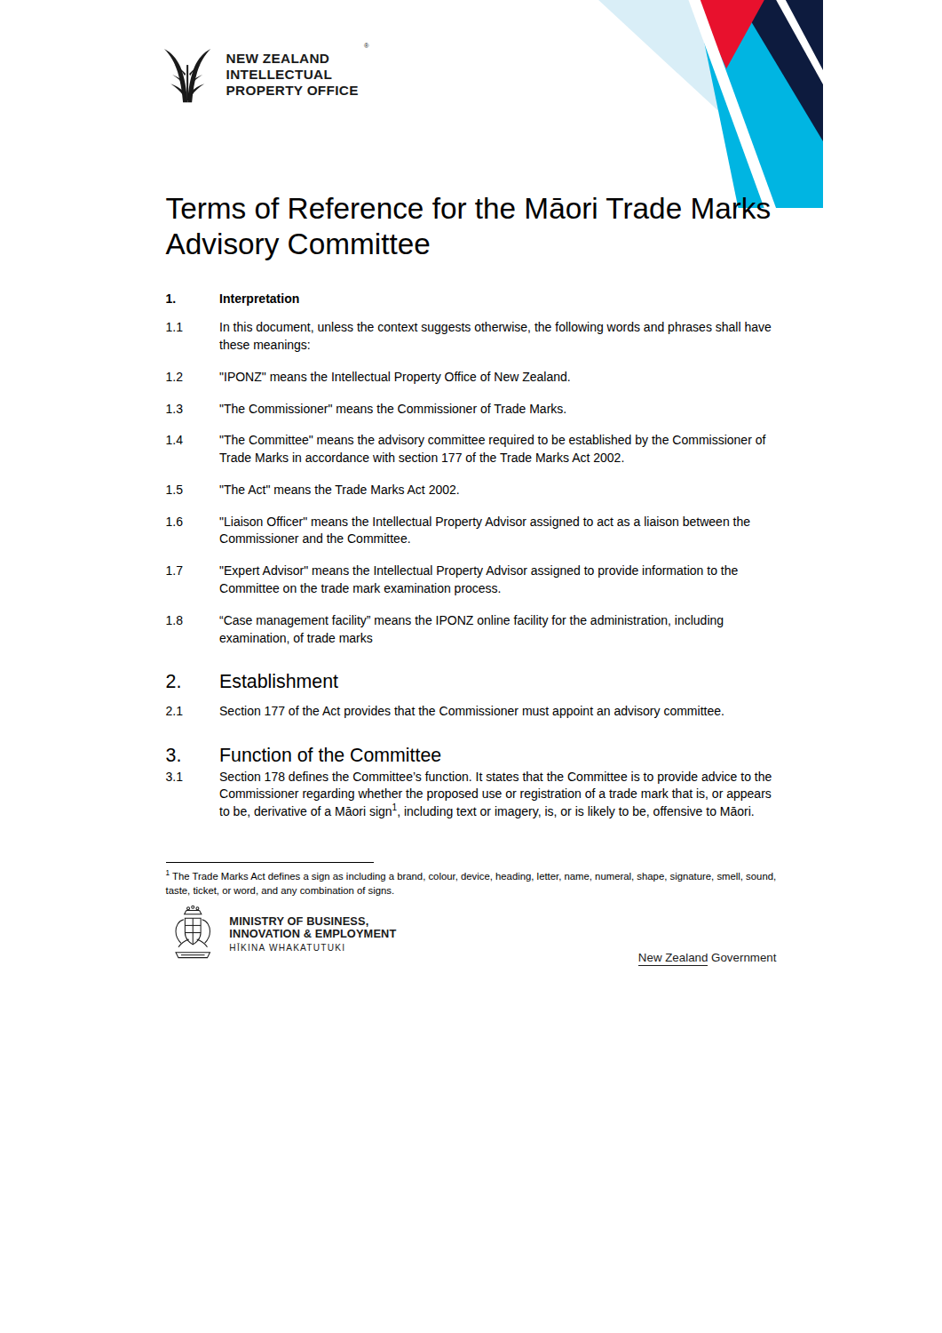® NEW ZEALAND INTELLECTUAL PROPERTY OFFICE
Terms of Reference for the Māori Trade Marks Advisory Committee
1. Interpretation
1.1 In this document, unless the context suggests otherwise, the following words and phrases shall have these meanings:
1.2"IPONZ" means the Intellectual Property Office of New Zealand.
1.3"The Commissioner" means the Commissioner of Trade Marks.
1.4"The Committee" means the advisory committee required to be established by the Commissioner of Trade Marks in accordance with section 177 of the Trade Marks Act 2002.
1.5"The Act" means the Trade Marks Act 2002.
1.6"Liaison Officer" means the Intellectual Property Advisor assigned to act as a liaison between the Commissioner and the Committee.
1.7"Expert Advisor" means the Intellectual Property Advisor assigned to provide information to the Committee on the trade mark examination process.
1.8“Case management facility” means the IPONZ online facility for the administration, including examination, of trade marks
2. Establishment
2.1 Section 177 of the Act provides that the Commissioner must appoint an advisory committee.
3. Function of the Committee
3.1 Section 178 defines the Committee’s function. It states that the Committee is to provide advice to the Commissioner regarding whether the proposed use or registration of a trade mark that is, or appears to be, derivative of a Māori sign1, including text or imagery, is, or is likely to be, offensive to Māori.
1 The Trade Marks Act defines a sign as including a brand, colour, device, heading, letter, name, numeral, shape, signature, smell, sound, taste, ticket, or word, and any combination of signs.
MINISTRY OF BUSINESS, INNOVATION & EMPLOYMENT HĪKINA WHAKATUTUKI
New Zealand Government